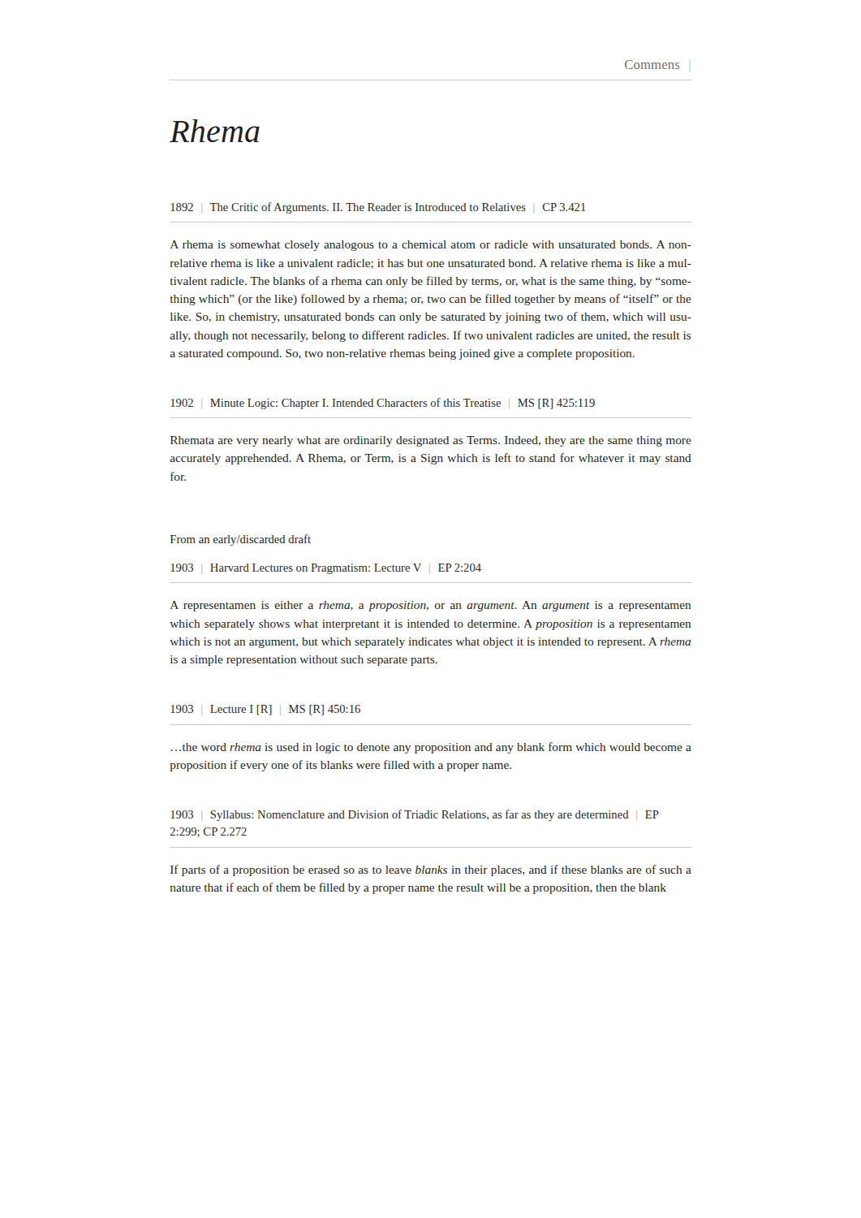Commens |
Rhema
1892 | The Critic of Arguments. II. The Reader is Introduced to Relatives | CP 3.421
A rhema is somewhat closely analogous to a chemical atom or radicle with unsaturated bonds. A non-relative rhema is like a univalent radicle; it has but one unsaturated bond. A relative rhema is like a multivalent radicle. The blanks of a rhema can only be filled by terms, or, what is the same thing, by “something which” (or the like) followed by a rhema; or, two can be filled together by means of “itself” or the like. So, in chemistry, unsaturated bonds can only be saturated by joining two of them, which will usually, though not necessarily, belong to different radicles. If two univalent radicles are united, the result is a saturated compound. So, two non-relative rhemas being joined give a complete proposition.
1902 | Minute Logic: Chapter I. Intended Characters of this Treatise | MS [R] 425:119
Rhemata are very nearly what are ordinarily designated as Terms. Indeed, they are the same thing more accurately apprehended. A Rhema, or Term, is a Sign which is left to stand for whatever it may stand for.
From an early/discarded draft
1903 | Harvard Lectures on Pragmatism: Lecture V | EP 2:204
A representamen is either a rhema, a proposition, or an argument. An argument is a representamen which separately shows what interpretant it is intended to determine. A proposition is a representamen which is not an argument, but which separately indicates what object it is intended to represent. A rhema is a simple representation without such separate parts.
1903 | Lecture I [R] | MS [R] 450:16
…the word rhema is used in logic to denote any proposition and any blank form which would become a proposition if every one of its blanks were filled with a proper name.
1903 | Syllabus: Nomenclature and Division of Triadic Relations, as far as they are determined | EP 2:299; CP 2.272
If parts of a proposition be erased so as to leave blanks in their places, and if these blanks are of such a nature that if each of them be filled by a proper name the result will be a proposition, then the blank